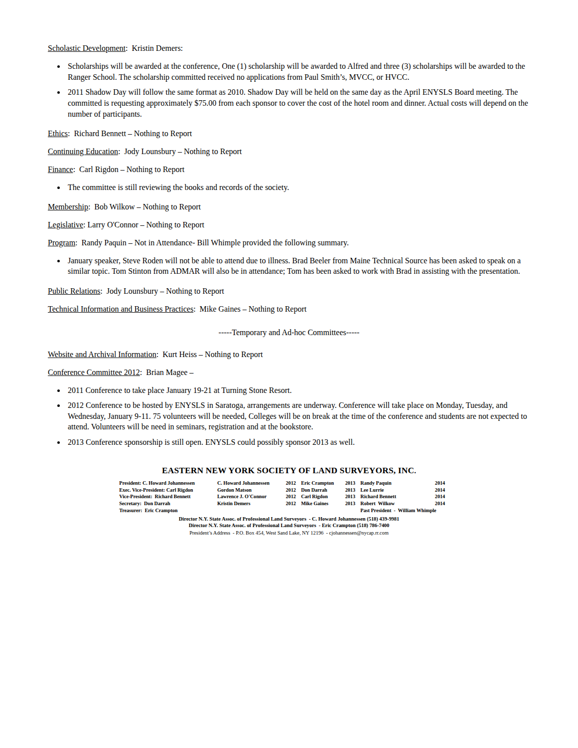Scholastic Development: Kristin Demers:
Scholarships will be awarded at the conference, One (1) scholarship will be awarded to Alfred and three (3) scholarships will be awarded to the Ranger School. The scholarship committed received no applications from Paul Smith’s, MVCC, or HVCC.
2011 Shadow Day will follow the same format as 2010. Shadow Day will be held on the same day as the April ENYSLS Board meeting. The committed is requesting approximately $75.00 from each sponsor to cover the cost of the hotel room and dinner. Actual costs will depend on the number of participants.
Ethics: Richard Bennett – Nothing to Report
Continuing Education: Jody Lounsbury – Nothing to Report
Finance: Carl Rigdon – Nothing to Report
The committee is still reviewing the books and records of the society.
Membership: Bob Wilkow – Nothing to Report
Legislative: Larry O'Connor – Nothing to Report
Program: Randy Paquin – Not in Attendance- Bill Whimple provided the following summary.
January speaker, Steve Roden will not be able to attend due to illness. Brad Beeler from Maine Technical Source has been asked to speak on a similar topic. Tom Stinton from ADMAR will also be in attendance; Tom has been asked to work with Brad in assisting with the presentation.
Public Relations: Jody Lounsbury – Nothing to Report
Technical Information and Business Practices: Mike Gaines – Nothing to Report
-----Temporary and Ad-hoc Committees-----
Website and Archival Information: Kurt Heiss – Nothing to Report
Conference Committee 2012: Brian Magee –
2011 Conference to take place January 19-21 at Turning Stone Resort.
2012 Conference to be hosted by ENYSLS in Saratoga, arrangements are underway. Conference will take place on Monday, Tuesday, and Wednesday, January 9-11. 75 volunteers will be needed, Colleges will be on break at the time of the conference and students are not expected to attend. Volunteers will be need in seminars, registration and at the bookstore.
2013 Conference sponsorship is still open. ENYSLS could possibly sponsor 2013 as well.
EASTERN NEW YORK SOCIETY OF LAND SURVEYORS, INC.
| President: C. Howard Johannessen | C. Howard Johannessen | 2012 | Eric Crampton | 2013 | Randy Paquin | 2014 |
| Exec. Vice-President: Carl Rigdon | Gordon Matson | 2012 | Don Darrah | 2013 | Lee Lurrie | 2014 |
| Vice-President: Richard Bennett | Lawrence J. O'Connor | 2012 | Carl Rigdon | 2013 | Richard Bennett | 2014 |
| Secretary: Don Darrah | Kristin Demers | 2012 | Mike Gaines | 2013 | Robert Wilkow | 2014 |
| Treasurer: Eric Crampton | | | | | Past President - William Whimple |
Director N.Y. State Assoc. of Professional Land Surveyors - C. Howard Johannessen (518) 439-9981
Director N.Y. State Assoc. of Professional Land Surveyors - Eric Crampton (518) 786-7400
President’s Address - P.O. Box 454, West Sand Lake, NY 12196 - cjohannessen@nycap.rr.com